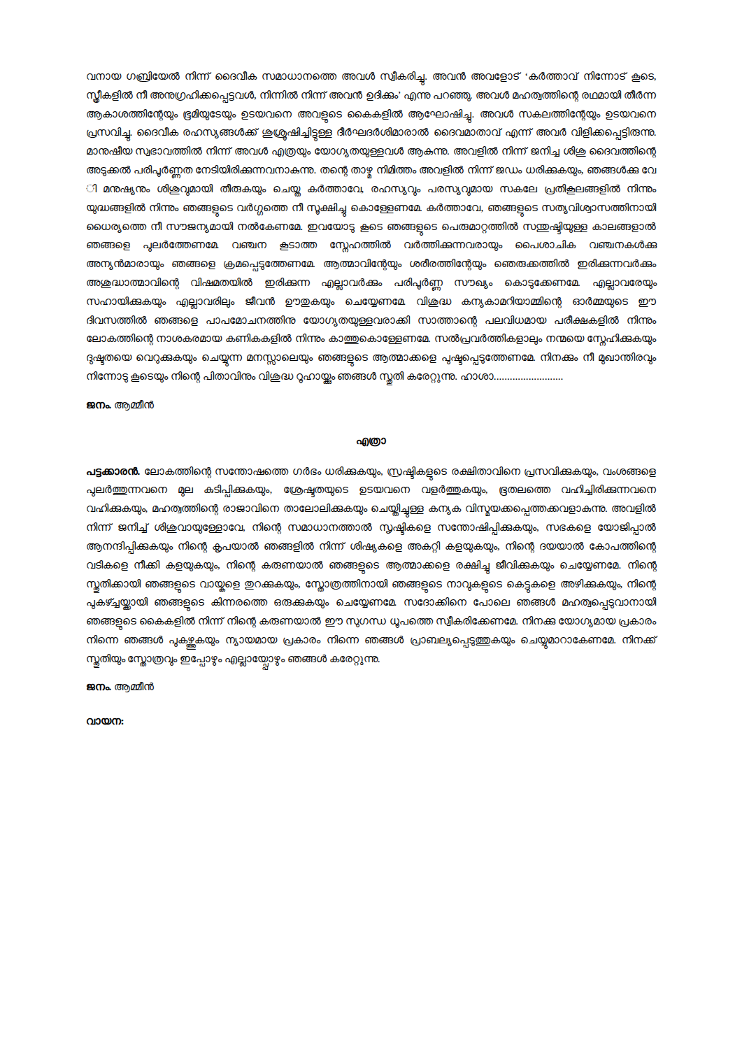വനായ ഗബ്രിയേൽ നിന്ന് ദൈവീക സമാധാനത്തെ അവൾ സ്വീകരിച്ചു. അവൻ അവളോട് ‘കർത്താവ് നിന്നോട് കൂടെ, സ്ത്രീകളിൽ നീ അനുഗ്രഹിക്കപ്പെട്ടവൾ, നിന്നിൽ നിന്ന് അവൻ ഉദിക്കും’ എന്നു പറഞ്ഞു. അവൾ മഹത്വത്തിന്റെ രഥമായി തീർന്ന ആകാശത്തിന്റേയും ഭൂമിയുടേയും ഉടയവനെ അവളുടെ കൈകളിൽ ആഘോഷിച്ചു. അവൾ സകലത്തിന്റേയും ഉടയവനെ പ്രസവിച്ചു. ദൈവീക രഹസ്യങ്ങൾക്ക് ശുശ്രൂഷിച്ചിട്ടുള്ള ദീർഘദർശിമാരാൽ ദൈവമാതാവ് എന്ന് അവർ വിളിക്കപ്പെട്ടിരുന്നു. മാനുഷീയ സ്വഭാവത്തിൽ നിന്ന് അവൾ എത്രയും യോഗ്യതയുള്ളവൾ ആകുന്നു. അവളിൽ നിന്ന് ജനിച്ച ശിശു ദൈവത്തിന്റെ അടുക്കൽ പരിപൂർണ്ണത നേടിയിരിക്കുന്നവനാകുന്നു. തന്റെ താഴ്മ നിമിത്തം അവളിൽ നിന്ന് ജഡം ധരിക്കുകയും, ഞങ്ങൾക്കു വേ ി മനുഷ്യനും ശിശുവുമായി തീരുകയും ചെയ്ത കർത്താവേ, രഹസ്യവും പരസ്യവുമായ സകലേ പ്രതികൂലങ്ങളിൽ നിന്നും യുദ്ധങ്ങളിൽ നിന്നും ഞങ്ങളുടെ വർഗ്ഗത്തെ നീ സൂക്ഷിച്ചു കൊള്ളേണമേ. കർത്താവേ, ഞങ്ങളുടെ സത്യവിശ്വാസത്തിനായി ധൈര്യത്തെ നീ സൗജന്യമായി നൽകേണമേ. ഇവയോടു കൂടെ ഞങ്ങളുടെ പെരുമാറ്റത്തിൽ സന്തുഷ്ടിയുള്ള കാലങ്ങളാൽ ഞങ്ങളെ പുലർത്തേണമേ. വഞ്ചന കൂടാത്ത സ്നേഹത്തിൽ വർത്തിക്കുന്നവരായും പൈശാചിക വഞ്ചനകൾക്കു അന്യൻമാരായും ഞങ്ങളെ ക്രമപ്പെടുത്തേണമേ. ആത്മാവിന്റേയും ശരീരത്തിന്റേയും ഞെരുക്കത്തിൽ ഇരിക്കുന്നവർക്കും അശുദ്ധാത്മാവിന്റെ വിഷമതയിൽ ഇരിക്കുന്ന എല്ലാവർക്കും പരിപൂർണ്ണ സൗഖ്യം കൊടുക്കേണമേ. എല്ലാവരേയും സഹായിക്കുകയും എല്ലാവരിലും ജീവൻ ഊതുകയും ചെയ്യേണമേ. വിശുദ്ധ കന്യകാമറിയാമ്മിന്റെ ഓർമ്മയുടെ ഈ ദിവസത്തിൽ ഞങ്ങളെ പാപമോചനത്തിനു യോഗ്യതയുള്ളവരാക്കി സാത്താന്റെ പലവിധമായ പരീക്ഷകളിൽ നിന്നും ലോകത്തിന്റെ നാശകരമായ കണികകളിൽ നിന്നും കാത്തുകൊള്ളേണമേ. സൽപ്രവർത്തികളാലും നന്മയെ സ്നേഹിക്കുകയും ദുഷ്ടതയെ വെറുക്കുകയും ചെയ്യുന്ന മനസ്സാലെയും ഞങ്ങളുടെ ആത്മാക്കളെ പുഷ്ടപ്പെടുത്തേണമേ. നിനക്കും നീ മുഖാന്തിരവും നിന്നോടു കൂടെയും നിന്റെ പിതാവിനും വിശുദ്ധ റൂഹായ്ക്കും ഞങ്ങൾ സ്തുതി കരേറ്റുന്നു. ഹാശാ..........................
ജനം. ആമ്മീൻ
എത്രാ
പട്ടക്കാരൻ. ലോകത്തിന്റെ സന്തോഷത്തെ ഗർഭം ധരിക്കുകയും, സ്രഷ്ടികളുടെ രക്ഷിതാവിനെ പ്രസവിക്കുകയും, വംശങ്ങളെ പുലർത്തുന്നവനെ മുല കുടിപ്പിക്കുകയും, ശ്രേഷ്ടതയുടെ ഉടയവനെ വളർത്തുകയും, ഭൂതലത്തെ വഹിച്ചിരിക്കുന്നവനെ വഹിക്കുകയും, മഹത്വത്തിന്റെ രാജാവിനെ താലോലിക്കുകയും ചെയ്തിച്ചുള്ള കന്യക വിസ്മയക്കപ്പെത്തക്കവളാകുന്നു. അവളിൽ നിന്ന് ജനിച്ച് ശിശുവായുള്ളോവേ, നിന്റെ സമാധാനത്താൽ സൃഷ്ടികളെ സന്തോഷിപ്പിക്കുകയും, സഭകളെ യോജിപ്പാൽ ആനന്ദിപ്പിക്കുകയും നിന്റെ കൃപയാൽ ഞങ്ങളിൽ നിന്ന് ശിഷ്യകളെ അകറ്റി കളയുകയും, നിന്റെ ദയയാൽ കോപത്തിന്റെ വടികളെ നീക്കി കളയുകയും, നിന്റെ കരുണയാൽ ഞങ്ങളുടെ ആത്മാക്കളെ രക്ഷിച്ചു ജീവിക്കുകയും ചെയ്യേണമേ. നിന്റെ സ്തുതിക്കായി ഞങ്ങളുടെ വായ്കളെ തുറക്കുകയും, സ്തോത്രത്തിനായി ഞങ്ങളുടെ നാവുകളുടെ കെട്ടുകളെ അഴിക്കുകയും, നിന്റെ പുകഴ്ച്ചയ്ക്കായി ഞങ്ങളുടെ കിന്നരത്തെ ഒരുക്കുകയും ചെയ്യേണമേ. സദോക്കിനെ പോലെ ഞങ്ങൾ മഹത്വപ്പെടുവാനായി ഞങ്ങളുടെ കൈകളിൽ നിന്ന് നിന്റെ കരുണയാൽ ഈ സുഗന്ധ ധൂപത്തെ സ്വീകരിക്കേണമേ. നിനക്കു യോഗ്യമായ പ്രകാരം നിന്നെ ഞങ്ങൾ പുകഴ്ത്തുകയും ന്യായമായ പ്രകാരം നിന്നെ ഞങ്ങൾ പ്രാബല്യപ്പെടുത്തുകയും ചെയ്യുമാറാകേണമേ. നിനക്ക് സ്തുതിയും സ്തോത്രവും ഇപ്പോഴും എല്ലായ്പ്പോഴും ഞങ്ങൾ കരേറ്റുന്നു.
ജനം. ആമ്മീൻ
വായന: